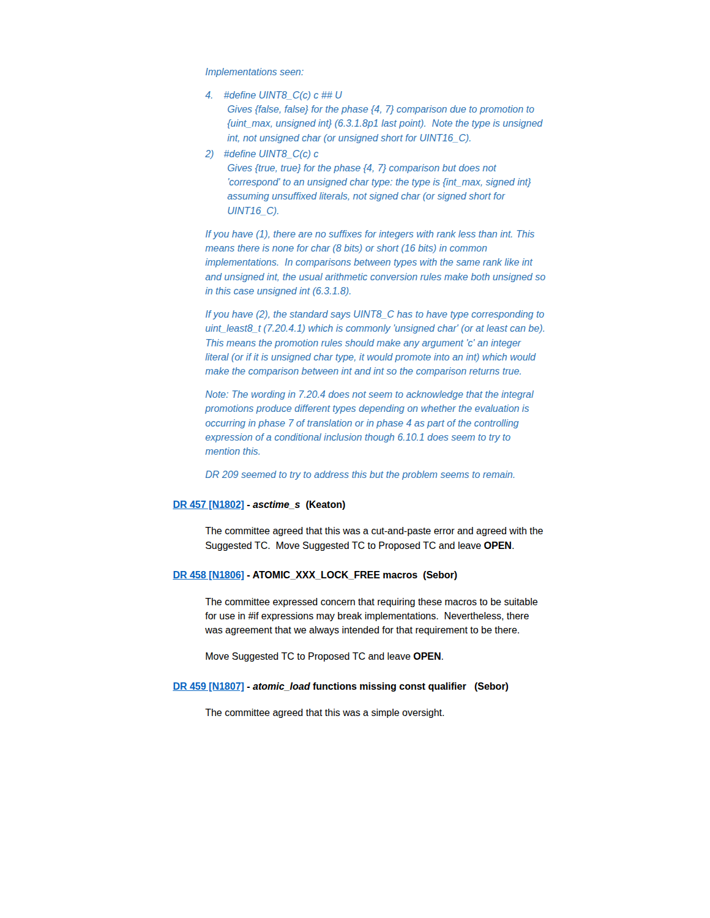Implementations seen:
4.#define UINT8_C(c) c ## U Gives {false, false} for the phase {4, 7} comparison due to promotion to {uint_max, unsigned int} (6.3.1.8p1 last point). Note the type is unsigned int, not unsigned char (or unsigned short for UINT16_C).
2)#define UINT8_C(c) c Gives {true, true} for the phase {4, 7} comparison but does not 'correspond' to an unsigned char type: the type is {int_max, signed int} assuming unsuffixed literals, not signed char (or signed short for UINT16_C).
If you have (1), there are no suffixes for integers with rank less than int. This means there is none for char (8 bits) or short (16 bits) in common implementations. In comparisons between types with the same rank like int and unsigned int, the usual arithmetic conversion rules make both unsigned so in this case unsigned int (6.3.1.8).
If you have (2), the standard says UINT8_C has to have type corresponding to uint_least8_t (7.20.4.1) which is commonly 'unsigned char' (or at least can be). This means the promotion rules should make any argument 'c' an integer literal (or if it is unsigned char type, it would promote into an int) which would make the comparison between int and int so the comparison returns true.
Note: The wording in 7.20.4 does not seem to acknowledge that the integral promotions produce different types depending on whether the evaluation is occurring in phase 7 of translation or in phase 4 as part of the controlling expression of a conditional inclusion though 6.10.1 does seem to try to mention this.
DR 209 seemed to try to address this but the problem seems to remain.
DR 457 [N1802] - asctime_s (Keaton)
The committee agreed that this was a cut-and-paste error and agreed with the Suggested TC. Move Suggested TC to Proposed TC and leave OPEN.
DR 458 [N1806] - ATOMIC_XXX_LOCK_FREE macros (Sebor)
The committee expressed concern that requiring these macros to be suitable for use in #if expressions may break implementations. Nevertheless, there was agreement that we always intended for that requirement to be there.
Move Suggested TC to Proposed TC and leave OPEN.
DR 459 [N1807] - atomic_load functions missing const qualifier (Sebor)
The committee agreed that this was a simple oversight.